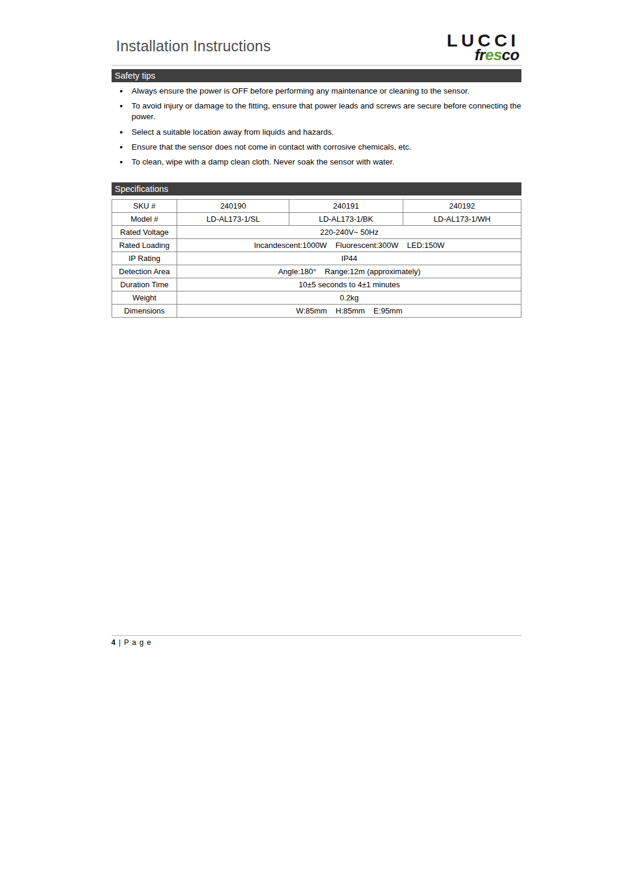Installation Instructions
LUCCI fresco
Safety tips
Always ensure the power is OFF before performing any maintenance or cleaning to the sensor.
To avoid injury or damage to the fitting, ensure that power leads and screws are secure before connecting the power.
Select a suitable location away from liquids and hazards.
Ensure that the sensor does not come in contact with corrosive chemicals, etc.
To clean, wipe with a damp clean cloth. Never soak the sensor with water.
Specifications
| SKU # | 240190 | 240191 | 240192 |
| Model # | LD-AL173-1/SL | LD-AL173-1/BK | LD-AL173-1/WH |
| Rated Voltage | 220-240V~ 50Hz |
| Rated Loading | Incandescent:1000W Fluorescent:300W LED:150W |
| IP Rating | IP44 |
| Detection Area | Angle:180° Range:12m (approximately) |
| Duration Time | 10±5 seconds to 4±1 minutes |
| Weight | 0.2kg |
| Dimensions | W:85mm H:85mm E:95mm |
4 | P a g e